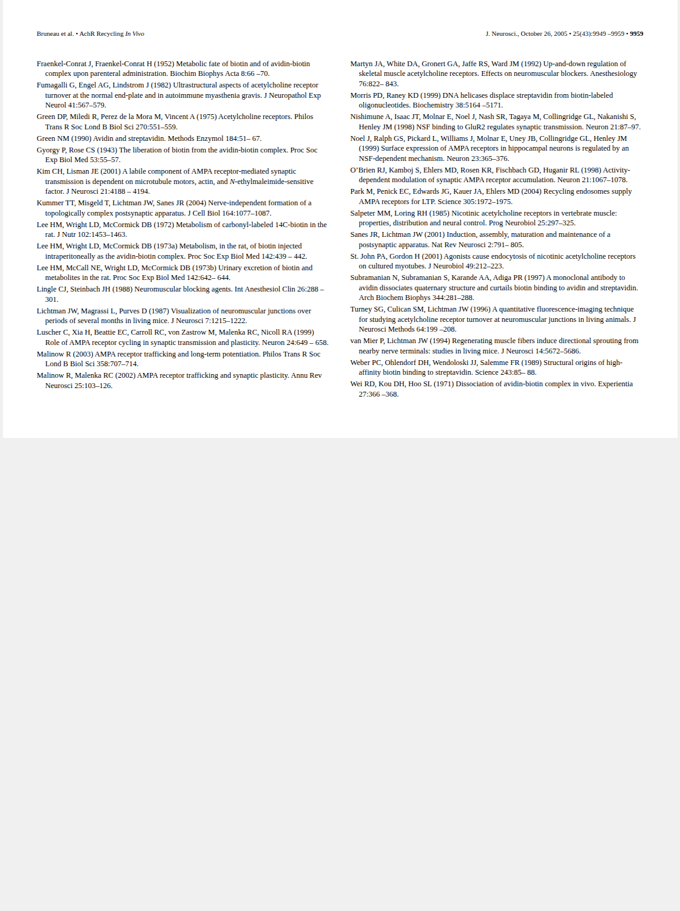Bruneau et al. • AchR Recycling In Vivo
J. Neurosci., October 26, 2005 • 25(43):9949 –9959 • 9959
Fraenkel-Conrat J, Fraenkel-Conrat H (1952) Metabolic fate of biotin and of avidin-biotin complex upon parenteral administration. Biochim Biophys Acta 8:66 –70.
Fumagalli G, Engel AG, Lindstrom J (1982) Ultrastructural aspects of acetylcholine receptor turnover at the normal end-plate and in autoimmune myasthenia gravis. J Neuropathol Exp Neurol 41:567–579.
Green DP, Miledi R, Perez de la Mora M, Vincent A (1975) Acetylcholine receptors. Philos Trans R Soc Lond B Biol Sci 270:551–559.
Green NM (1990) Avidin and streptavidin. Methods Enzymol 184:51– 67.
Gyorgy P, Rose CS (1943) The liberation of biotin from the avidin-biotin complex. Proc Soc Exp Biol Med 53:55–57.
Kim CH, Lisman JE (2001) A labile component of AMPA receptor-mediated synaptic transmission is dependent on microtubule motors, actin, and N-ethylmaleimide-sensitive factor. J Neurosci 21:4188 – 4194.
Kummer TT, Misgeld T, Lichtman JW, Sanes JR (2004) Nerve-independent formation of a topologically complex postsynaptic apparatus. J Cell Biol 164:1077–1087.
Lee HM, Wright LD, McCormick DB (1972) Metabolism of carbonyl-labeled 14C-biotin in the rat. J Nutr 102:1453–1463.
Lee HM, Wright LD, McCormick DB (1973a) Metabolism, in the rat, of biotin injected intraperitoneally as the avidin-biotin complex. Proc Soc Exp Biol Med 142:439 – 442.
Lee HM, McCall NE, Wright LD, McCormick DB (1973b) Urinary excretion of biotin and metabolites in the rat. Proc Soc Exp Biol Med 142:642– 644.
Lingle CJ, Steinbach JH (1988) Neuromuscular blocking agents. Int Anesthesiol Clin 26:288 –301.
Lichtman JW, Magrassi L, Purves D (1987) Visualization of neuromuscular junctions over periods of several months in living mice. J Neurosci 7:1215–1222.
Luscher C, Xia H, Beattie EC, Carroll RC, von Zastrow M, Malenka RC, Nicoll RA (1999) Role of AMPA receptor cycling in synaptic transmission and plasticity. Neuron 24:649 – 658.
Malinow R (2003) AMPA receptor trafficking and long-term potentiation. Philos Trans R Soc Lond B Biol Sci 358:707–714.
Malinow R, Malenka RC (2002) AMPA receptor trafficking and synaptic plasticity. Annu Rev Neurosci 25:103–126.
Martyn JA, White DA, Gronert GA, Jaffe RS, Ward JM (1992) Up-and-down regulation of skeletal muscle acetylcholine receptors. Effects on neuromuscular blockers. Anesthesiology 76:822– 843.
Morris PD, Raney KD (1999) DNA helicases displace streptavidin from biotin-labeled oligonucleotides. Biochemistry 38:5164 –5171.
Nishimune A, Isaac JT, Molnar E, Noel J, Nash SR, Tagaya M, Collingridge GL, Nakanishi S, Henley JM (1998) NSF binding to GluR2 regulates synaptic transmission. Neuron 21:87–97.
Noel J, Ralph GS, Pickard L, Williams J, Molnar E, Uney JB, Collingridge GL, Henley JM (1999) Surface expression of AMPA receptors in hippocampal neurons is regulated by an NSF-dependent mechanism. Neuron 23:365–376.
O’Brien RJ, Kamboj S, Ehlers MD, Rosen KR, Fischbach GD, Huganir RL (1998) Activity-dependent modulation of synaptic AMPA receptor accumulation. Neuron 21:1067–1078.
Park M, Penick EC, Edwards JG, Kauer JA, Ehlers MD (2004) Recycling endosomes supply AMPA receptors for LTP. Science 305:1972–1975.
Salpeter MM, Loring RH (1985) Nicotinic acetylcholine receptors in vertebrate muscle: properties, distribution and neural control. Prog Neurobiol 25:297–325.
Sanes JR, Lichtman JW (2001) Induction, assembly, maturation and maintenance of a postsynaptic apparatus. Nat Rev Neurosci 2:791– 805.
St. John PA, Gordon H (2001) Agonists cause endocytosis of nicotinic acetylcholine receptors on cultured myotubes. J Neurobiol 49:212–223.
Subramanian N, Subramanian S, Karande AA, Adiga PR (1997) A monoclonal antibody to avidin dissociates quaternary structure and curtails biotin binding to avidin and streptavidin. Arch Biochem Biophys 344:281–288.
Turney SG, Culican SM, Lichtman JW (1996) A quantitative fluorescence-imaging technique for studying acetylcholine receptor turnover at neuromuscular junctions in living animals. J Neurosci Methods 64:199 –208.
van Mier P, Lichtman JW (1994) Regenerating muscle fibers induce directional sprouting from nearby nerve terminals: studies in living mice. J Neurosci 14:5672–5686.
Weber PC, Ohlendorf DH, Wendoloski JJ, Salemme FR (1989) Structural origins of high-affinity biotin binding to streptavidin. Science 243:85– 88.
Wei RD, Kou DH, Hoo SL (1971) Dissociation of avidin-biotin complex in vivo. Experientia 27:366 –368.